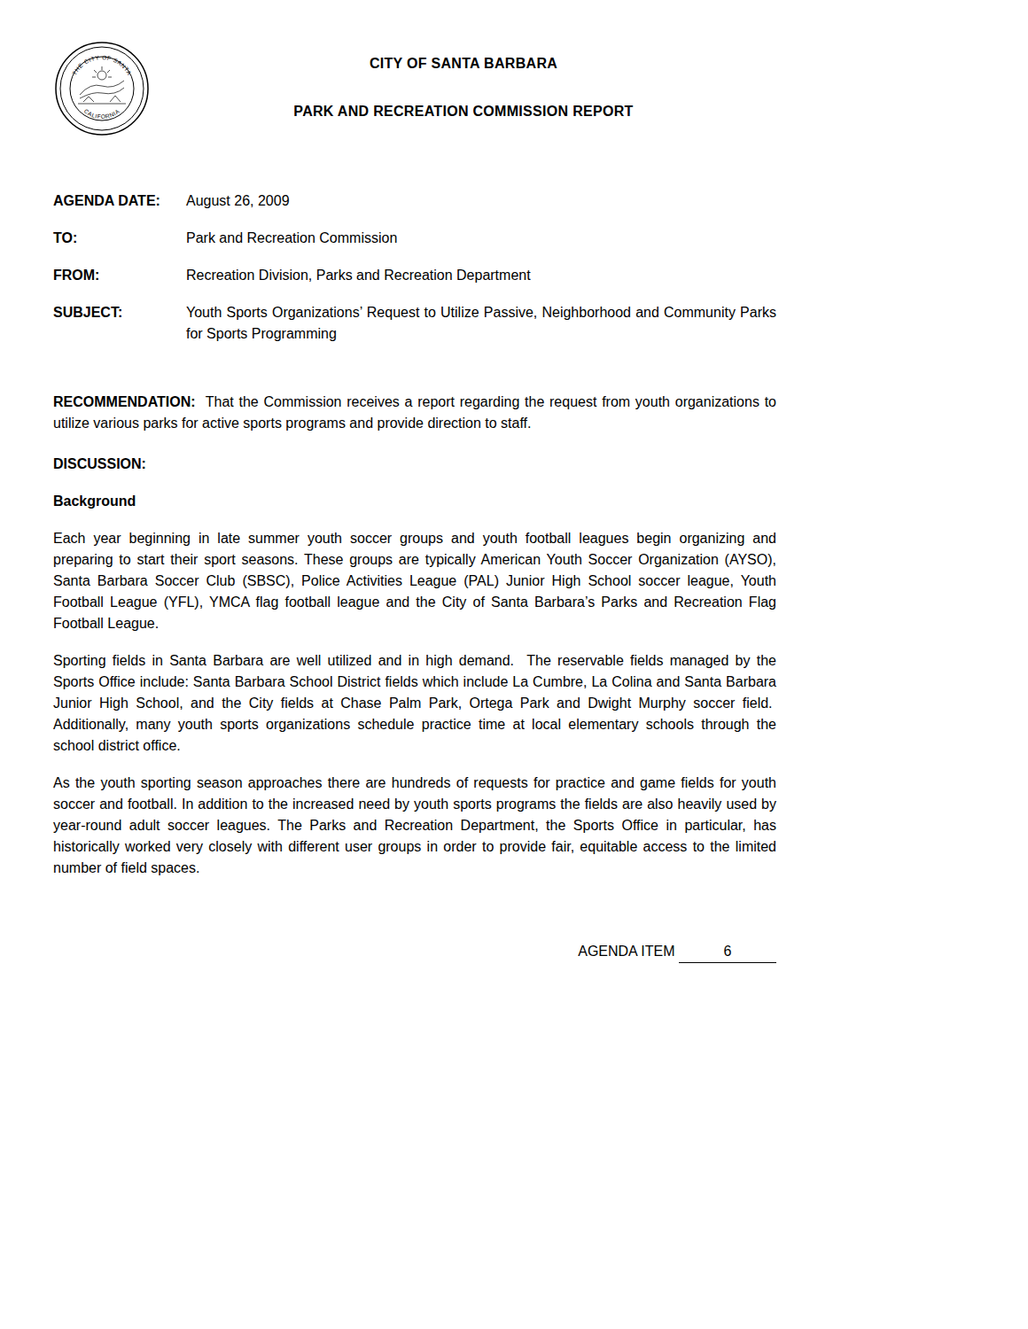THE CITY OF SANTA CALIFORNIA
CITY OF SANTA BARBARA
PARK AND RECREATION COMMISSION REPORT
| AGENDA DATE: | August 26, 2009 |
| TO: | Park and Recreation Commission |
| FROM: | Recreation Division, Parks and Recreation Department |
| SUBJECT: | Youth Sports Organizations’ Request to Utilize Passive, Neighborhood and Community Parks for Sports Programming |
RECOMMENDATION: That the Commission receives a report regarding the request from youth organizations to utilize various parks for active sports programs and provide direction to staff.
DISCUSSION:
Background
Each year beginning in late summer youth soccer groups and youth football leagues begin organizing and preparing to start their sport seasons. These groups are typically American Youth Soccer Organization (AYSO), Santa Barbara Soccer Club (SBSC), Police Activities League (PAL) Junior High School soccer league, Youth Football League (YFL), YMCA flag football league and the City of Santa Barbara’s Parks and Recreation Flag Football League.
Sporting fields in Santa Barbara are well utilized and in high demand. The reservable fields managed by the Sports Office include: Santa Barbara School District fields which include La Cumbre, La Colina and Santa Barbara Junior High School, and the City fields at Chase Palm Park, Ortega Park and Dwight Murphy soccer field. Additionally, many youth sports organizations schedule practice time at local elementary schools through the school district office.
As the youth sporting season approaches there are hundreds of requests for practice and game fields for youth soccer and football. In addition to the increased need by youth sports programs the fields are also heavily used by year-round adult soccer leagues. The Parks and Recreation Department, the Sports Office in particular, has historically worked very closely with different user groups in order to provide fair, equitable access to the limited number of field spaces.
AGENDA ITEM 6